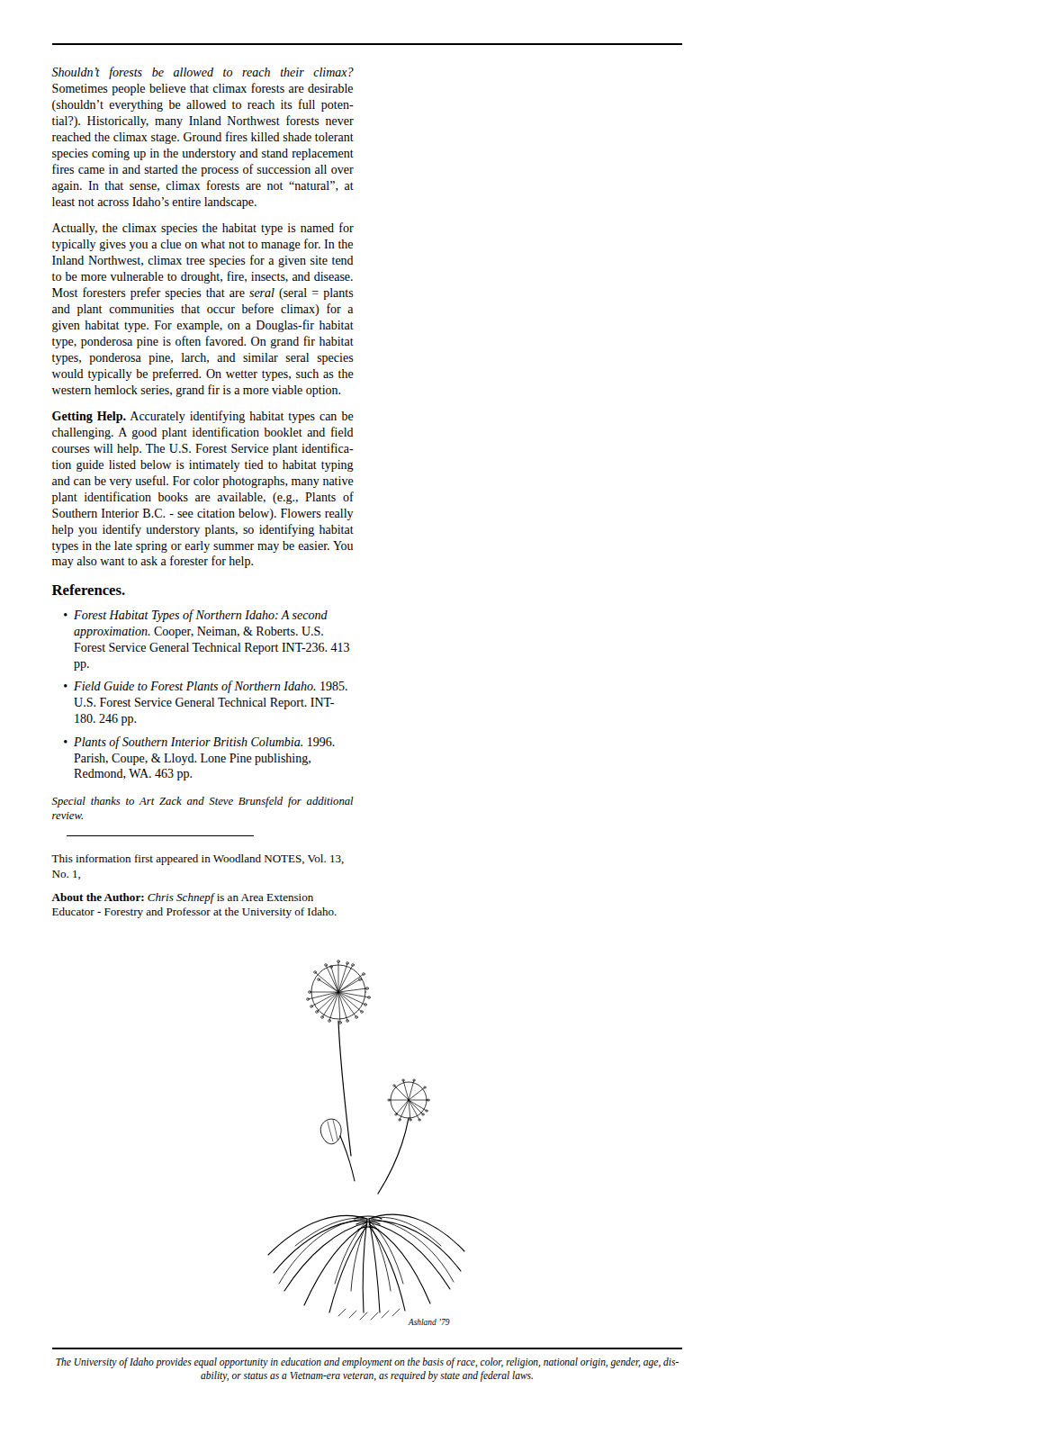Shouldn’t forests be allowed to reach their climax? Sometimes people believe that climax forests are desirable (shouldn’t everything be allowed to reach its full potential?). Historically, many Inland Northwest forests never reached the climax stage. Ground fires killed shade tolerant species coming up in the understory and stand replacement fires came in and started the process of succession all over again. In that sense, climax forests are not “natural”, at least not across Idaho’s entire landscape.
Actually, the climax species the habitat type is named for typically gives you a clue on what not to manage for. In the Inland Northwest, climax tree species for a given site tend to be more vulnerable to drought, fire, insects, and disease. Most foresters prefer species that are seral (seral = plants and plant communities that occur before climax) for a given habitat type. For example, on a Douglas-fir habitat type, ponderosa pine is often favored. On grand fir habitat types, ponderosa pine, larch, and similar seral species would typically be preferred. On wetter types, such as the western hemlock series, grand fir is a more viable option.
Getting Help. Accurately identifying habitat types can be challenging. A good plant identification booklet and field courses will help. The U.S. Forest Service plant identification guide listed below is intimately tied to habitat typing and can be very useful. For color photographs, many native plant identification books are available, (e.g., Plants of Southern Interior B.C. - see citation below). Flowers really help you identify understory plants, so identifying habitat types in the late spring or early summer may be easier. You may also want to ask a forester for help.
References.
Forest Habitat Types of Northern Idaho: A second approximation. Cooper, Neiman, & Roberts. U.S. Forest Service General Technical Report INT-236. 413 pp.
Field Guide to Forest Plants of Northern Idaho. 1985. U.S. Forest Service General Technical Report. INT-180. 246 pp.
Plants of Southern Interior British Columbia. 1996. Parish, Coupe, & Lloyd. Lone Pine publishing, Redmond, WA. 463 pp.
Special thanks to Art Zack and Steve Brunsfeld for additional review.
This information first appeared in Woodland NOTES, Vol. 13, No. 1,
About the Author: Chris Schnepf is an Area Extension Educator - Forestry and Professor at the University of Idaho.
Bunchgrass with globular seed heads Line drawing of a tufted grass plant with long arching leaves and two spherical flower heads on slender stalks. Ashland ’79
The University of Idaho provides equal opportunity in education and employment on the basis of race, color, religion, national origin, gender, age, disability, or status as a Vietnam-era veteran, as required by state and federal laws.